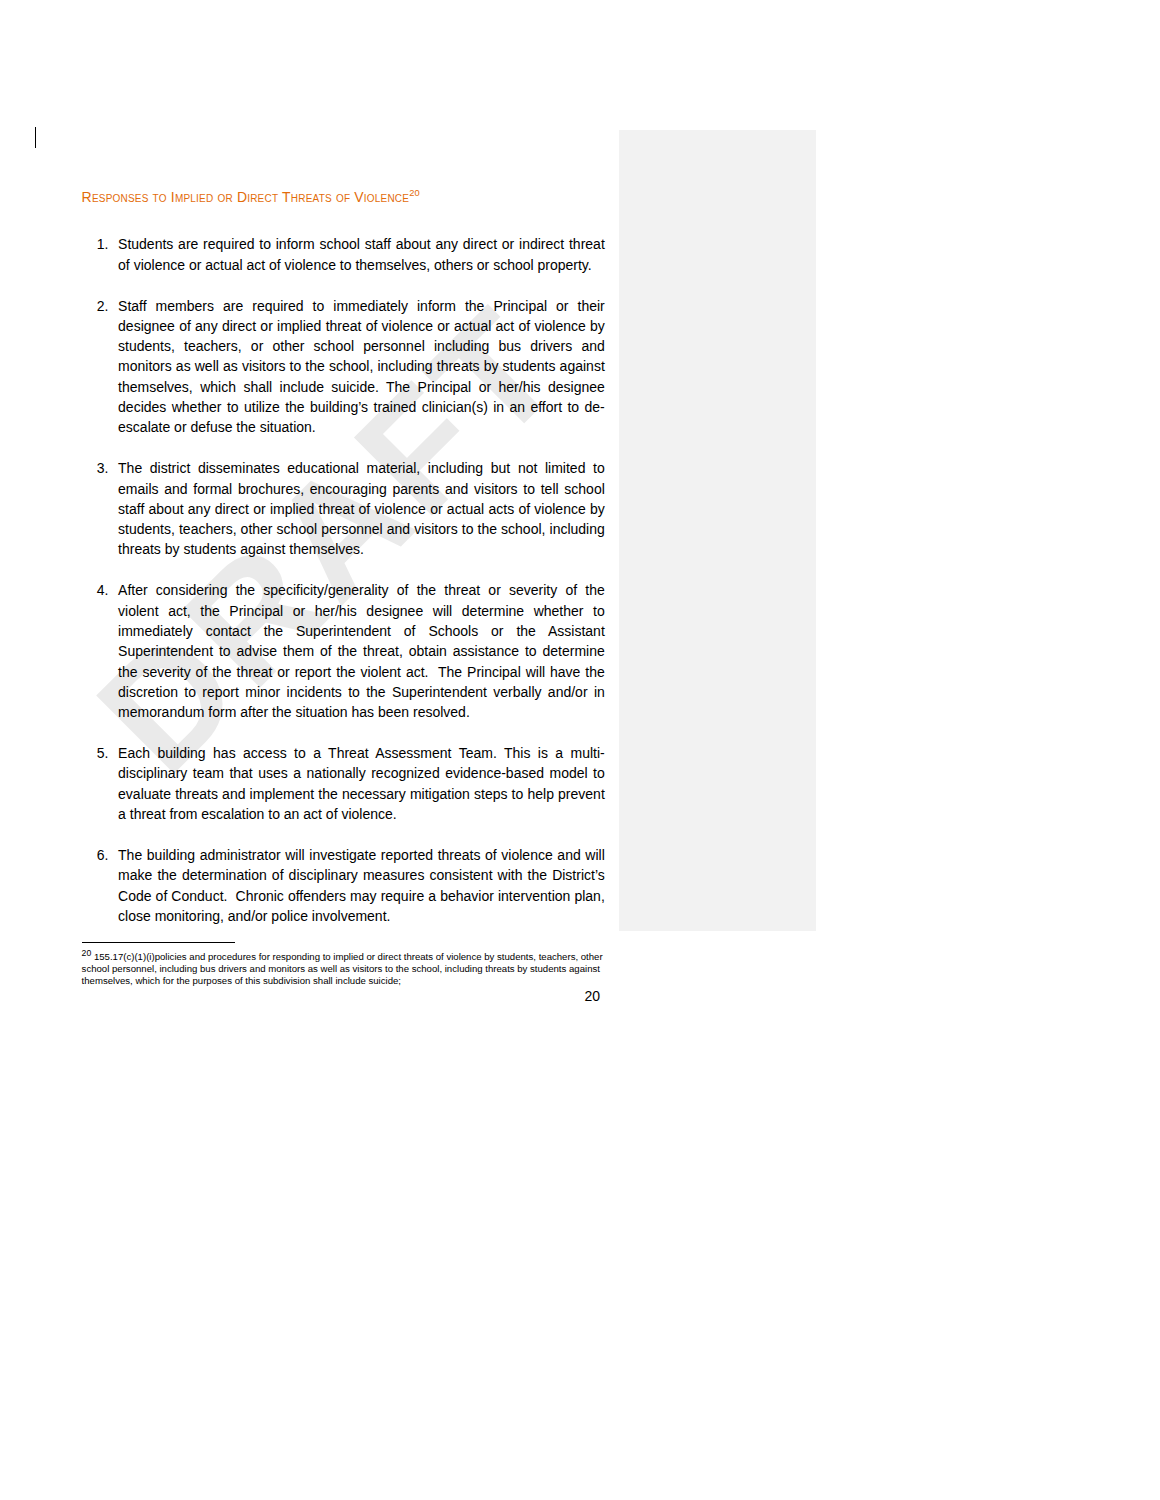DRAFT
Responses to Implied or Direct Threats of Violence20
Students are required to inform school staff about any direct or indirect threat of violence or actual act of violence to themselves, others or school property.
Staff members are required to immediately inform the Principal or their designee of any direct or implied threat of violence or actual act of violence by students, teachers, or other school personnel including bus drivers and monitors as well as visitors to the school, including threats by students against themselves, which shall include suicide. The Principal or her/his designee decides whether to utilize the building’s trained clinician(s) in an effort to de-escalate or defuse the situation.
The district disseminates educational material, including but not limited to emails and formal brochures, encouraging parents and visitors to tell school staff about any direct or implied threat of violence or actual acts of violence by students, teachers, other school personnel and visitors to the school, including threats by students against themselves.
After considering the specificity/generality of the threat or severity of the violent act, the Principal or her/his designee will determine whether to immediately contact the Superintendent of Schools or the Assistant Superintendent to advise them of the threat, obtain assistance to determine the severity of the threat or report the violent act. The Principal will have the discretion to report minor incidents to the Superintendent verbally and/or in memorandum form after the situation has been resolved.
Each building has access to a Threat Assessment Team. This is a multi-disciplinary team that uses a nationally recognized evidence-based model to evaluate threats and implement the necessary mitigation steps to help prevent a threat from escalation to an act of violence.
The building administrator will investigate reported threats of violence and will make the determination of disciplinary measures consistent with the District’s Code of Conduct. Chronic offenders may require a behavior intervention plan, close monitoring, and/or police involvement.
20 155.17(c)(1)(i)policies and procedures for responding to implied or direct threats of violence by students, teachers, other school personnel, including bus drivers and monitors as well as visitors to the school, including threats by students against themselves, which for the purposes of this subdivision shall include suicide;
20